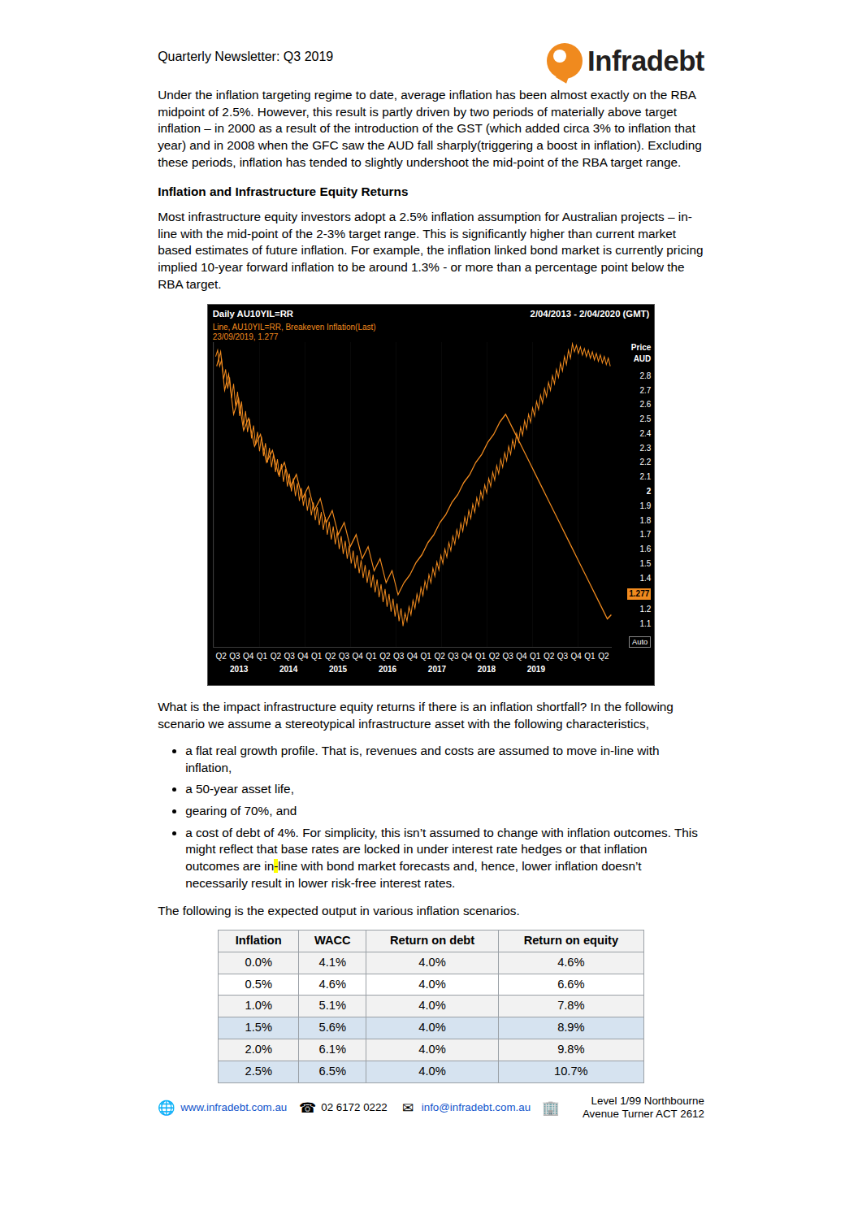Quarterly Newsletter: Q3 2019
Infradebt
Under the inflation targeting regime to date, average inflation has been almost exactly on the RBA midpoint of 2.5%. However, this result is partly driven by two periods of materially above target inflation – in 2000 as a result of the introduction of the GST (which added circa 3% to inflation that year) and in 2008 when the GFC saw the AUD fall sharply(triggering a boost in inflation). Excluding these periods, inflation has tended to slightly undershoot the mid-point of the RBA target range.
Inflation and Infrastructure Equity Returns
Most infrastructure equity investors adopt a 2.5% inflation assumption for Australian projects – in-line with the mid-point of the 2-3% target range. This is significantly higher than current market based estimates of future inflation. For example, the inflation linked bond market is currently pricing implied 10-year forward inflation to be around 1.3% - or more than a percentage point below the RBA target.
Daily AU10YIL=RR 2/04/2013 - 2/04/2020 (GMT)
Line, AU10YIL=RR, Breakeven Inflation(Last)
23/09/2019, 1.277
Price
AUD
2.8
2.7
2.6
2.5
2.4
2.3
2.2
2.1
2
1.9
1.8
1.7
1.6
1.5
1.4
1.277
1.2
1.1
Auto
Q2 Q3 Q4 Q1 Q2 Q3 Q4 Q1 Q2 Q3 Q4 Q1 Q2 Q3 Q4 Q1 Q2 Q3 Q4 Q1 Q2 Q3 Q4 Q1 Q2 Q3 Q4 Q1 Q2
2013201420152016201720182019
What is the impact infrastructure equity returns if there is an inflation shortfall? In the following scenario we assume a stereotypical infrastructure asset with the following characteristics,
a flat real growth profile. That is, revenues and costs are assumed to move in-line with inflation,
a 50-year asset life,
gearing of 70%, and
a cost of debt of 4%. For simplicity, this isn’t assumed to change with inflation outcomes. This might reflect that base rates are locked in under interest rate hedges or that inflation outcomes are in-line with bond market forecasts and, hence, lower inflation doesn’t necessarily result in lower risk-free interest rates.
The following is the expected output in various inflation scenarios.
| Inflation | WACC | Return on debt | Return on equity |
| --- | --- | --- | --- |
| 0.0% | 4.1% | 4.0% | 4.6% |
| 0.5% | 4.6% | 4.0% | 6.6% |
| 1.0% | 5.1% | 4.0% | 7.8% |
| 1.5% | 5.6% | 4.0% | 8.9% |
| 2.0% | 6.1% | 4.0% | 9.8% |
| 2.5% | 6.5% | 4.0% | 10.7% |
🌐 www.infradebt.com.au
☎ 02 6172 0222
✉ info@infradebt.com.au
🏢
Level 1/99 Northbourne
Avenue Turner ACT 2612